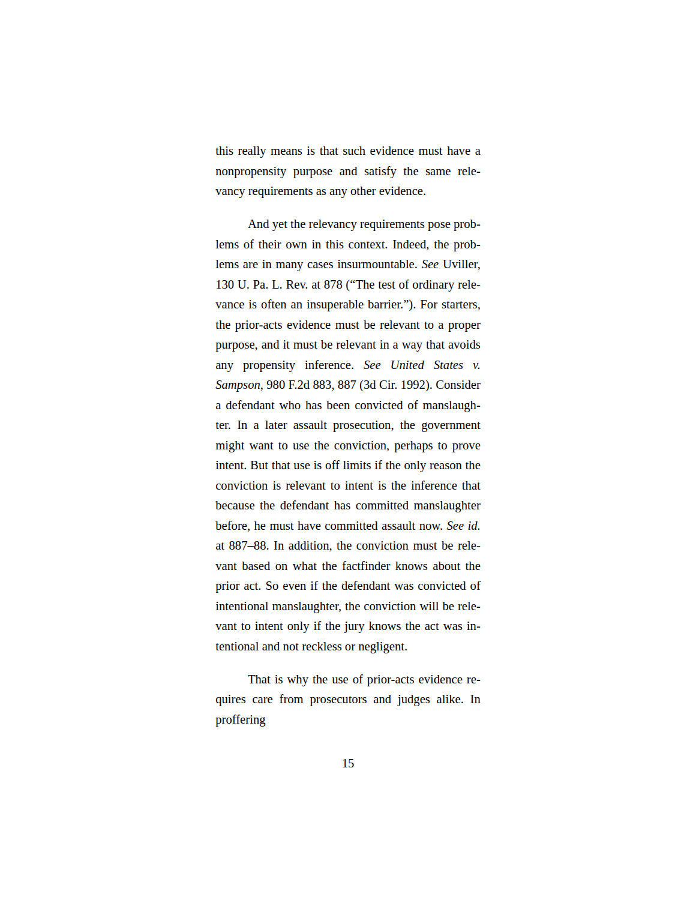this really means is that such evidence must have a nonpropensity purpose and satisfy the same relevancy requirements as any other evidence.
And yet the relevancy requirements pose problems of their own in this context. Indeed, the problems are in many cases insurmountable. See Uviller, 130 U. Pa. L. Rev. at 878 (“The test of ordinary relevance is often an insuperable barrier.”). For starters, the prior-acts evidence must be relevant to a proper purpose, and it must be relevant in a way that avoids any propensity inference. See United States v. Sampson, 980 F.2d 883, 887 (3d Cir. 1992). Consider a defendant who has been convicted of manslaughter. In a later assault prosecution, the government might want to use the conviction, perhaps to prove intent. But that use is off limits if the only reason the conviction is relevant to intent is the inference that because the defendant has committed manslaughter before, he must have committed assault now. See id. at 887–88. In addition, the conviction must be relevant based on what the factfinder knows about the prior act. So even if the defendant was convicted of intentional manslaughter, the conviction will be relevant to intent only if the jury knows the act was intentional and not reckless or negligent.
That is why the use of prior-acts evidence requires care from prosecutors and judges alike. In proffering
15